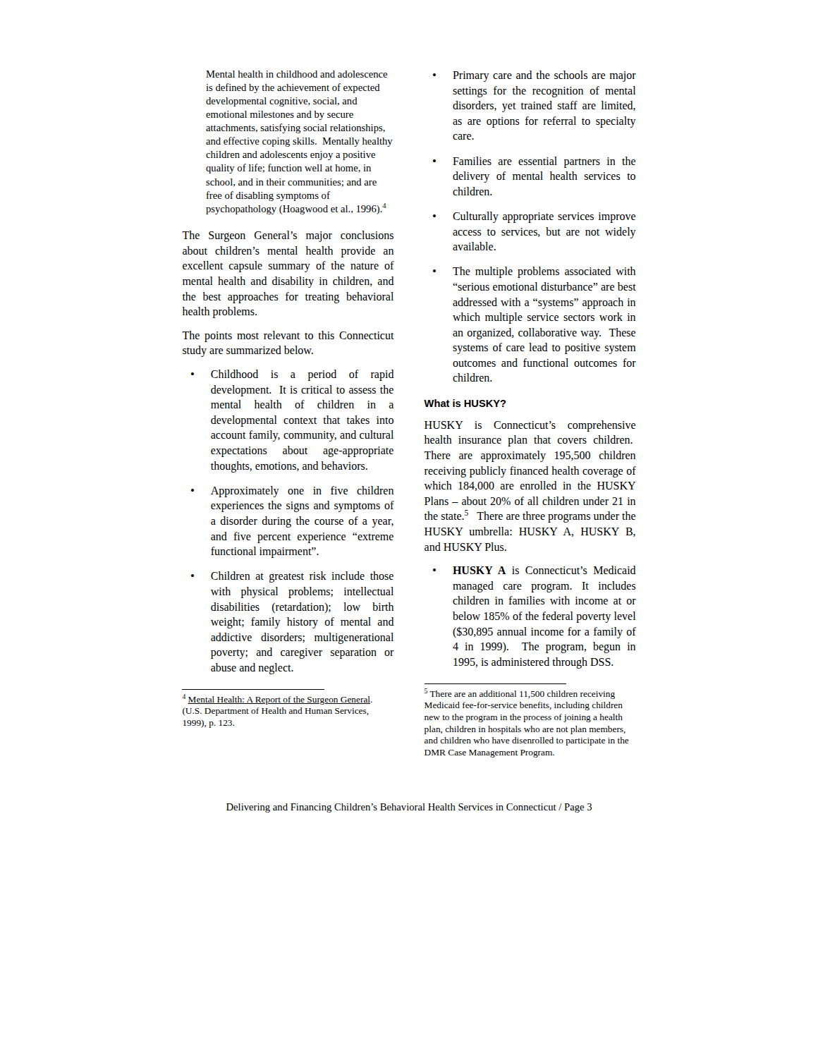Mental health in childhood and adolescence is defined by the achievement of expected developmental cognitive, social, and emotional milestones and by secure attachments, satisfying social relationships, and effective coping skills. Mentally healthy children and adolescents enjoy a positive quality of life; function well at home, in school, and in their communities; and are free of disabling symptoms of psychopathology (Hoagwood et al., 1996).4
The Surgeon General’s major conclusions about children’s mental health provide an excellent capsule summary of the nature of mental health and disability in children, and the best approaches for treating behavioral health problems.
The points most relevant to this Connecticut study are summarized below.
Childhood is a period of rapid development. It is critical to assess the mental health of children in a developmental context that takes into account family, community, and cultural expectations about age-appropriate thoughts, emotions, and behaviors.
Approximately one in five children experiences the signs and symptoms of a disorder during the course of a year, and five percent experience “extreme functional impairment”.
Children at greatest risk include those with physical problems; intellectual disabilities (retardation); low birth weight; family history of mental and addictive disorders; multigenerational poverty; and caregiver separation or abuse and neglect.
4 Mental Health: A Report of the Surgeon General. (U.S. Department of Health and Human Services, 1999), p. 123.
Primary care and the schools are major settings for the recognition of mental disorders, yet trained staff are limited, as are options for referral to specialty care.
Families are essential partners in the delivery of mental health services to children.
Culturally appropriate services improve access to services, but are not widely available.
The multiple problems associated with “serious emotional disturbance” are best addressed with a “systems” approach in which multiple service sectors work in an organized, collaborative way. These systems of care lead to positive system outcomes and functional outcomes for children.
What is HUSKY?
HUSKY is Connecticut’s comprehensive health insurance plan that covers children. There are approximately 195,500 children receiving publicly financed health coverage of which 184,000 are enrolled in the HUSKY Plans – about 20% of all children under 21 in the state.5 There are three programs under the HUSKY umbrella: HUSKY A, HUSKY B, and HUSKY Plus.
HUSKY A is Connecticut’s Medicaid managed care program. It includes children in families with income at or below 185% of the federal poverty level ($30,895 annual income for a family of 4 in 1999). The program, begun in 1995, is administered through DSS.
5 There are an additional 11,500 children receiving Medicaid fee-for-service benefits, including children new to the program in the process of joining a health plan, children in hospitals who are not plan members, and children who have disenrolled to participate in the DMR Case Management Program.
Delivering and Financing Children’s Behavioral Health Services in Connecticut / Page 3